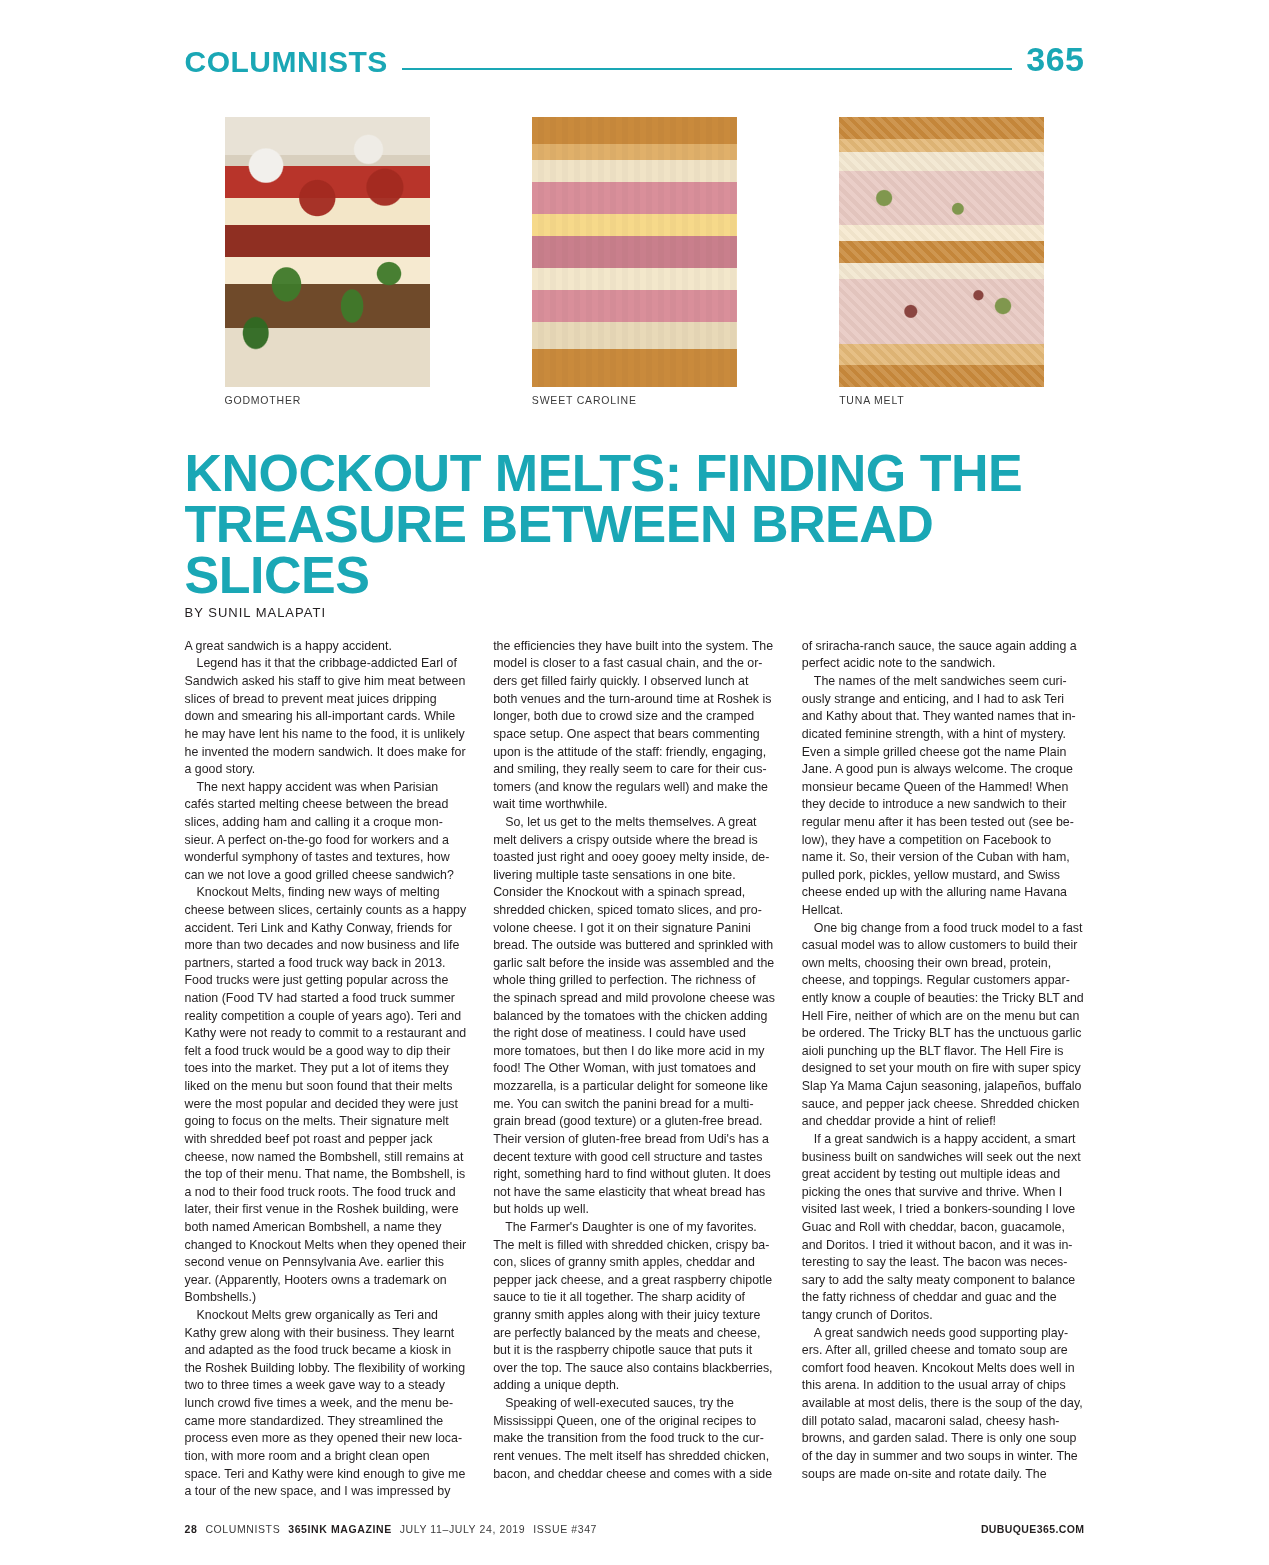Columnists
365
Godmother
Sweet Caroline
Tuna Melt
Knockout Melts: Finding the Treasure Between Bread Slices
by Sunil Malapati
A great sandwich is a happy accident.
Legend has it that the cribbage-addicted Earl of Sandwich asked his staff to give him meat between slices of bread to prevent meat juices dripping down and smearing his all-important cards. While he may have lent his name to the food, it is unlikely he invented the modern sandwich. It does make for a good story.
The next happy accident was when Parisian cafés started melting cheese between the bread slices, adding ham and calling it a croque monsieur. A perfect on-the-go food for workers and a wonderful symphony of tastes and textures, how can we not love a good grilled cheese sandwich?
Knockout Melts, finding new ways of melting cheese between slices, certainly counts as a happy accident. Teri Link and Kathy Conway, friends for more than two decades and now business and life partners, started a food truck way back in 2013. Food trucks were just getting popular across the nation (Food TV had started a food truck summer reality competition a couple of years ago). Teri and Kathy were not ready to commit to a restaurant and felt a food truck would be a good way to dip their toes into the market. They put a lot of items they liked on the menu but soon found that their melts were the most popular and decided they were just going to focus on the melts. Their signature melt with shredded beef pot roast and pepper jack cheese, now named the Bombshell, still remains at the top of their menu. That name, the Bombshell, is a nod to their food truck roots. The food truck and later, their first venue in the Roshek building, were both named American Bombshell, a name they changed to Knockout Melts when they opened their second venue on Pennsylvania Ave. earlier this year. (Apparently, Hooters owns a trademark on Bombshells.)
Knockout Melts grew organically as Teri and Kathy grew along with their business. They learnt and adapted as the food truck became a kiosk in the Roshek Building lobby. The flexibility of working two to three times a week gave way to a steady lunch crowd five times a week, and the menu became more standardized. They streamlined the process even more as they opened their new location, with more room and a bright clean open space. Teri and Kathy were kind enough to give me a tour of the new space, and I was impressed by the efficiencies they have built into the system. The model is closer to a fast casual chain, and the orders get filled fairly quickly. I observed lunch at both venues and the turn-around time at Roshek is longer, both due to crowd size and the cramped space setup. One aspect that bears commenting upon is the attitude of the staff: friendly, engaging, and smiling, they really seem to care for their customers (and know the regulars well) and make the wait time worthwhile.
So, let us get to the melts themselves. A great melt delivers a crispy outside where the bread is toasted just right and ooey gooey melty inside, delivering multiple taste sensations in one bite. Consider the Knockout with a spinach spread, shredded chicken, spiced tomato slices, and provolone cheese. I got it on their signature Panini bread. The outside was buttered and sprinkled with garlic salt before the inside was assembled and the whole thing grilled to perfection. The richness of the spinach spread and mild provolone cheese was balanced by the tomatoes with the chicken adding the right dose of meatiness. I could have used more tomatoes, but then I do like more acid in my food! The Other Woman, with just tomatoes and mozzarella, is a particular delight for someone like me. You can switch the panini bread for a multigrain bread (good texture) or a gluten-free bread. Their version of gluten-free bread from Udi's has a decent texture with good cell structure and tastes right, something hard to find without gluten. It does not have the same elasticity that wheat bread has but holds up well.
The Farmer's Daughter is one of my favorites. The melt is filled with shredded chicken, crispy bacon, slices of granny smith apples, cheddar and pepper jack cheese, and a great raspberry chipotle sauce to tie it all together. The sharp acidity of granny smith apples along with their juicy texture are perfectly balanced by the meats and cheese, but it is the raspberry chipotle sauce that puts it over the top. The sauce also contains blackberries, adding a unique depth.
Speaking of well-executed sauces, try the Mississippi Queen, one of the original recipes to make the transition from the food truck to the current venues. The melt itself has shredded chicken, bacon, and cheddar cheese and comes with a side of sriracha-ranch sauce, the sauce again adding a perfect acidic note to the sandwich.
The names of the melt sandwiches seem curiously strange and enticing, and I had to ask Teri and Kathy about that. They wanted names that indicated feminine strength, with a hint of mystery. Even a simple grilled cheese got the name Plain Jane. A good pun is always welcome. The croque monsieur became Queen of the Hammed! When they decide to introduce a new sandwich to their regular menu after it has been tested out (see below), they have a competition on Facebook to name it. So, their version of the Cuban with ham, pulled pork, pickles, yellow mustard, and Swiss cheese ended up with the alluring name Havana Hellcat.
One big change from a food truck model to a fast casual model was to allow customers to build their own melts, choosing their own bread, protein, cheese, and toppings. Regular customers apparently know a couple of beauties: the Tricky BLT and Hell Fire, neither of which are on the menu but can be ordered. The Tricky BLT has the unctuous garlic aioli punching up the BLT flavor. The Hell Fire is designed to set your mouth on fire with super spicy Slap Ya Mama Cajun seasoning, jalapeños, buffalo sauce, and pepper jack cheese. Shredded chicken and cheddar provide a hint of relief!
If a great sandwich is a happy accident, a smart business built on sandwiches will seek out the next great accident by testing out multiple ideas and picking the ones that survive and thrive. When I visited last week, I tried a bonkers-sounding I love Guac and Roll with cheddar, bacon, guacamole, and Doritos. I tried it without bacon, and it was interesting to say the least. The bacon was necessary to add the salty meaty component to balance the fatty richness of cheddar and guac and the tangy crunch of Doritos.
A great sandwich needs good supporting players. After all, grilled cheese and tomato soup are comfort food heaven. Kncokout Melts does well in this arena. In addition to the usual array of chips available at most delis, there is the soup of the day, dill potato salad, macaroni salad, cheesy hashbrowns, and garden salad. There is only one soup of the day in summer and two soups in winter. The soups are made on-site and rotate daily. The
28 Columnists 365ink Magazine July 11–July 24, 2019 Issue #347
Dubuque365.com